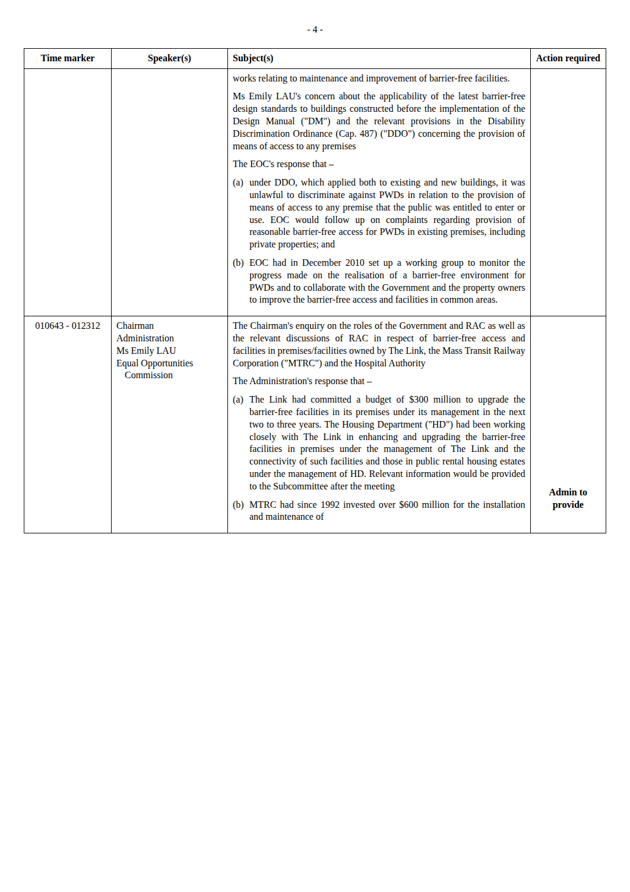- 4 -
| Time marker | Speaker(s) | Subject(s) | Action required |
| --- | --- | --- | --- |
| | | works relating to maintenance and improvement of barrier-free facilities. Ms Emily LAU's concern about the applicability of the latest barrier-free design standards to buildings constructed before the implementation of the Design Manual ("DM") and the relevant provisions in the Disability Discrimination Ordinance (Cap. 487) ("DDO") concerning the provision of means of access to any premises The EOC's response that – (a) under DDO, which applied both to existing and new buildings, it was unlawful to discriminate against PWDs in relation to the provision of means of access to any premise that the public was entitled to enter or use. EOC would follow up on complaints regarding provision of reasonable barrier-free access for PWDs in existing premises, including private properties; and (b) EOC had in December 2010 set up a working group to monitor the progress made on the realisation of a barrier-free environment for PWDs and to collaborate with the Government and the property owners to improve the barrier-free access and facilities in common areas. | |
| 010643 - 012312 | Chairman Administration Ms Emily LAU Equal Opportunities Commission | The Chairman's enquiry on the roles of the Government and RAC as well as the relevant discussions of RAC in respect of barrier-free access and facilities in premises/facilities owned by The Link, the Mass Transit Railway Corporation ("MTRC") and the Hospital Authority The Administration's response that – (a) The Link had committed a budget of $300 million to upgrade the barrier-free facilities in its premises under its management in the next two to three years. The Housing Department ("HD") had been working closely with The Link in enhancing and upgrading the barrier-free facilities in premises under the management of The Link and the connectivity of such facilities and those in public rental housing estates under the management of HD. Relevant information would be provided to the Subcommittee after the meeting (b) MTRC had since 1992 invested over $600 million for the installation and maintenance of | Admin to provide |